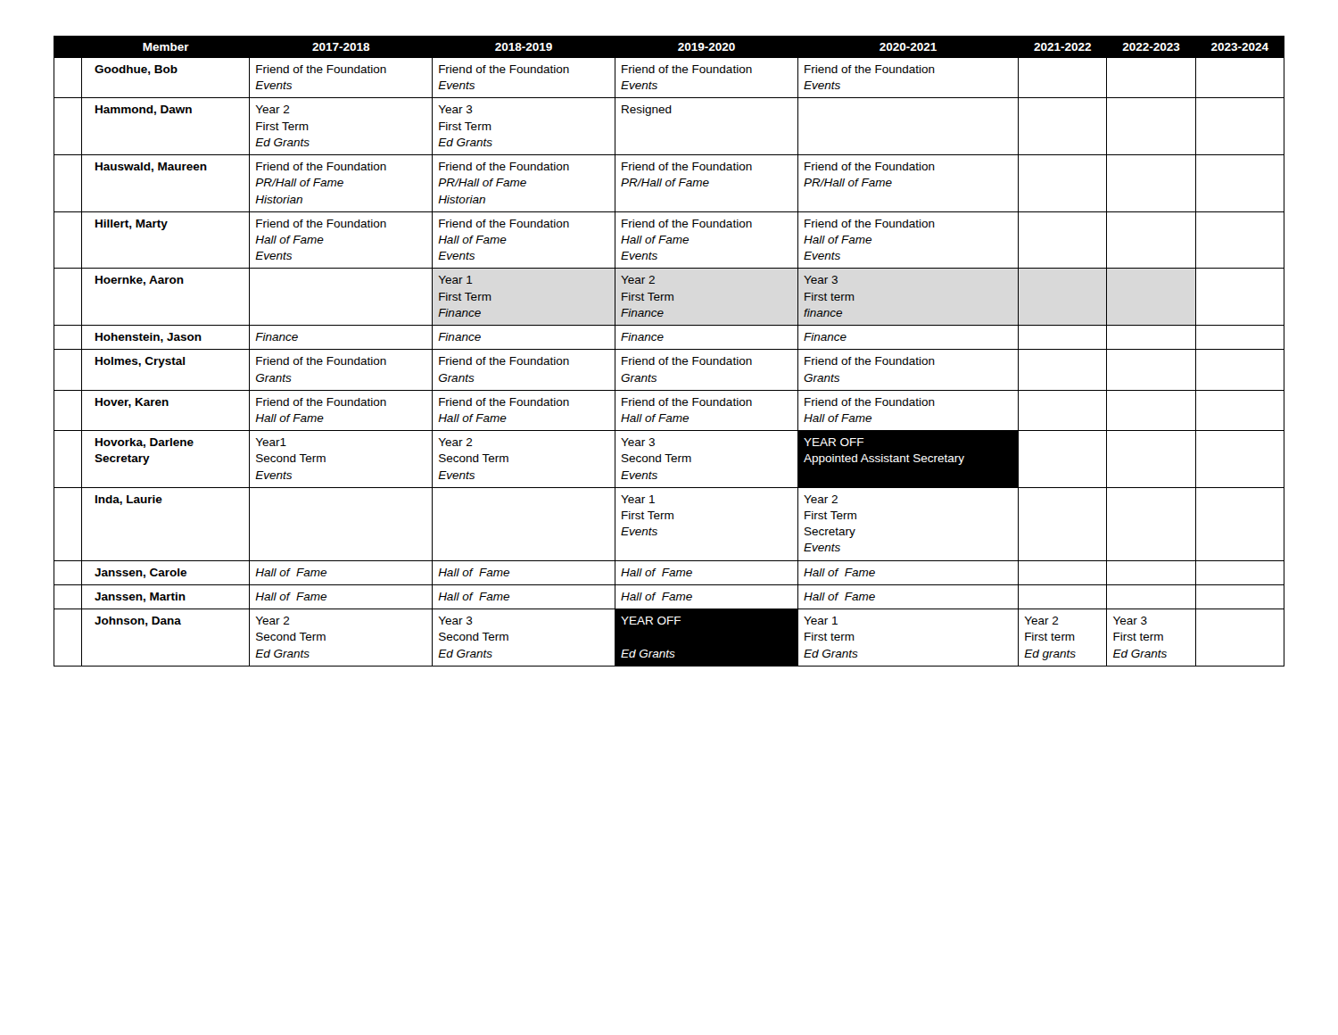| | Member | 2017-2018 | 2018-2019 | 2019-2020 | 2020-2021 | 2021-2022 | 2022-2023 | 2023-2024 |
| --- | --- | --- | --- | --- | --- | --- | --- | --- |
| | Goodhue, Bob | Friend of the Foundation Events | Friend of the Foundation Events | Friend of the Foundation Events | Friend of the Foundation Events | | | |
| | Hammond, Dawn | Year 2 First Term Ed Grants | Year 3 First Term Ed Grants | Resigned | | | | |
| | Hauswald, Maureen | Friend of the Foundation PR/Hall of Fame Historian | Friend of the Foundation PR/Hall of Fame Historian | Friend of the Foundation PR/Hall of Fame | Friend of the Foundation PR/Hall of Fame | | | |
| | Hillert, Marty | Friend of the Foundation Hall of Fame Events | Friend of the Foundation Hall of Fame Events | Friend of the Foundation Hall of Fame Events | Friend of the Foundation Hall of Fame Events | | | |
| | Hoernke, Aaron | | Year 1 First Term Finance | Year 2 First Term Finance | Year 3 First term finance | | | |
| | Hohenstein, Jason | Finance | Finance | Finance | Finance | | | |
| | Holmes, Crystal | Friend of the Foundation Grants | Friend of the Foundation Grants | Friend of the Foundation Grants | Friend of the Foundation Grants | | | |
| | Hover, Karen | Friend of the Foundation Hall of Fame | Friend of the Foundation Hall of Fame | Friend of the Foundation Hall of Fame | Friend of the Foundation Hall of Fame | | | |
| | Hovorka, Darlene Secretary | Year1 Second Term Events | Year 2 Second Term Events | Year 3 Second Term Events | YEAR OFF Appointed Assistant Secretary | | | |
| | Inda, Laurie | | | Year 1 First Term Events | Year 2 First Term Secretary Events | | | |
| | Janssen, Carole | Hall of Fame | Hall of Fame | Hall of Fame | Hall of Fame | | | |
| | Janssen, Martin | Hall of Fame | Hall of Fame | Hall of Fame | Hall of Fame | | | |
| | Johnson, Dana | Year 2 Second Term Ed Grants | Year 3 Second Term Ed Grants | YEAR OFF Ed Grants | Year 1 First term Ed Grants | Year 2 First term Ed grants | Year 3 First term Ed Grants | |